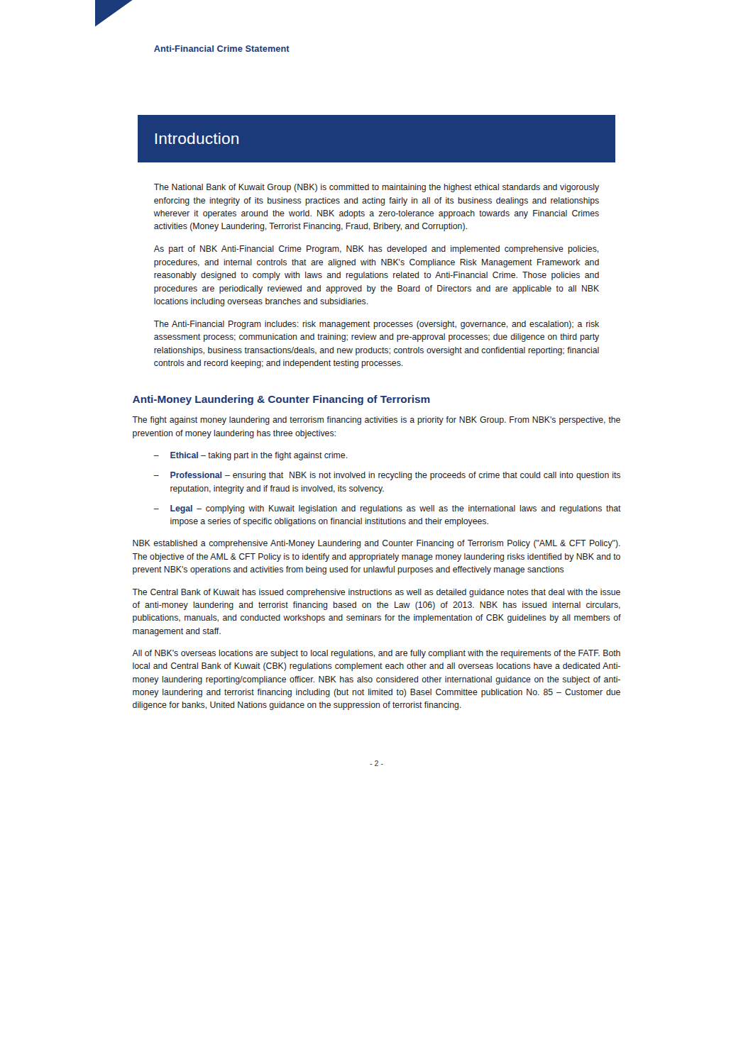Anti-Financial Crime Statement
Introduction
The National Bank of Kuwait Group (NBK) is committed to maintaining the highest ethical standards and vigorously enforcing the integrity of its business practices and acting fairly in all of its business dealings and relationships wherever it operates around the world. NBK adopts a zero-tolerance approach towards any Financial Crimes activities (Money Laundering, Terrorist Financing, Fraud, Bribery, and Corruption).
As part of NBK Anti-Financial Crime Program, NBK has developed and implemented comprehensive policies, procedures, and internal controls that are aligned with NBK's Compliance Risk Management Framework and reasonably designed to comply with laws and regulations related to Anti-Financial Crime. Those policies and procedures are periodically reviewed and approved by the Board of Directors and are applicable to all NBK locations including overseas branches and subsidiaries.
The Anti-Financial Program includes: risk management processes (oversight, governance, and escalation); a risk assessment process; communication and training; review and pre-approval processes; due diligence on third party relationships, business transactions/deals, and new products; controls oversight and confidential reporting; financial controls and record keeping; and independent testing processes.
Anti-Money Laundering & Counter Financing of Terrorism
The fight against money laundering and terrorism financing activities is a priority for NBK Group. From NBK's perspective, the prevention of money laundering has three objectives:
Ethical – taking part in the fight against crime.
Professional – ensuring that NBK is not involved in recycling the proceeds of crime that could call into question its reputation, integrity and if fraud is involved, its solvency.
Legal – complying with Kuwait legislation and regulations as well as the international laws and regulations that impose a series of specific obligations on financial institutions and their employees.
NBK established a comprehensive Anti-Money Laundering and Counter Financing of Terrorism Policy ("AML & CFT Policy"). The objective of the AML & CFT Policy is to identify and appropriately manage money laundering risks identified by NBK and to prevent NBK's operations and activities from being used for unlawful purposes and effectively manage sanctions
The Central Bank of Kuwait has issued comprehensive instructions as well as detailed guidance notes that deal with the issue of anti-money laundering and terrorist financing based on the Law (106) of 2013. NBK has issued internal circulars, publications, manuals, and conducted workshops and seminars for the implementation of CBK guidelines by all members of management and staff.
All of NBK's overseas locations are subject to local regulations, and are fully compliant with the requirements of the FATF. Both local and Central Bank of Kuwait (CBK) regulations complement each other and all overseas locations have a dedicated Anti-money laundering reporting/compliance officer. NBK has also considered other international guidance on the subject of anti-money laundering and terrorist financing including (but not limited to) Basel Committee publication No. 85 – Customer due diligence for banks, United Nations guidance on the suppression of terrorist financing.
- 2 -